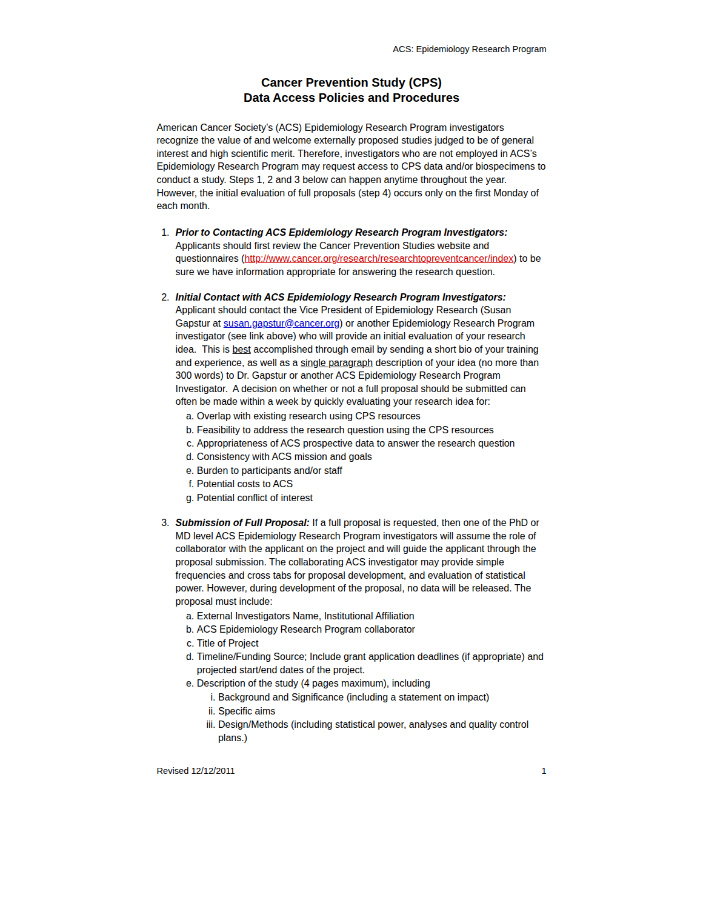ACS: Epidemiology Research Program
Cancer Prevention Study (CPS)Data Access Policies and Procedures
American Cancer Society’s (ACS) Epidemiology Research Program investigators recognize the value of and welcome externally proposed studies judged to be of general interest and high scientific merit. Therefore, investigators who are not employed in ACS’s Epidemiology Research Program may request access to CPS data and/or biospecimens to conduct a study. Steps 1, 2 and 3 below can happen anytime throughout the year. However, the initial evaluation of full proposals (step 4) occurs only on the first Monday of each month.
Prior to Contacting ACS Epidemiology Research Program Investigators: Applicants should first review the Cancer Prevention Studies website and questionnaires (http://www.cancer.org/research/researchtopreventcancer/index) to be sure we have information appropriate for answering the research question.
Initial Contact with ACS Epidemiology Research Program Investigators: Applicant should contact the Vice President of Epidemiology Research (Susan Gapstur at susan.gapstur@cancer.org) or another Epidemiology Research Program investigator (see link above) who will provide an initial evaluation of your research idea. This is best accomplished through email by sending a short bio of your training and experience, as well as a single paragraph description of your idea (no more than 300 words) to Dr. Gapstur or another ACS Epidemiology Research Program Investigator. A decision on whether or not a full proposal should be submitted can often be made within a week by quickly evaluating your research idea for:
Overlap with existing research using CPS resources
Feasibility to address the research question using the CPS resources
Appropriateness of ACS prospective data to answer the research question
Consistency with ACS mission and goals
Burden to participants and/or staff
Potential costs to ACS
Potential conflict of interest
Submission of Full Proposal: If a full proposal is requested, then one of the PhD or MD level ACS Epidemiology Research Program investigators will assume the role of collaborator with the applicant on the project and will guide the applicant through the proposal submission. The collaborating ACS investigator may provide simple frequencies and cross tabs for proposal development, and evaluation of statistical power. However, during development of the proposal, no data will be released. The proposal must include:
External Investigators Name, Institutional Affiliation
ACS Epidemiology Research Program collaborator
Title of Project
Timeline/Funding Source; Include grant application deadlines (if appropriate) and projected start/end dates of the project.
Description of the study (4 pages maximum), including
Background and Significance (including a statement on impact)
Specific aims
Design/Methods (including statistical power, analyses and quality control plans.)
Revised 12/12/2011 1